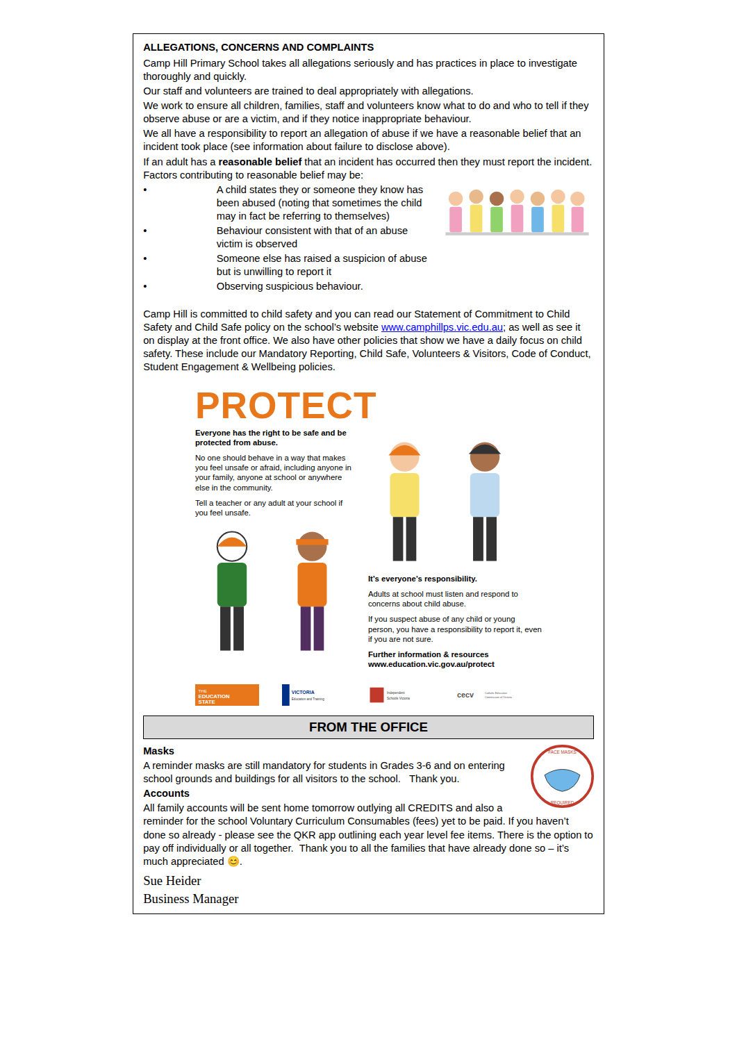Allegations, Concerns and Complaints
Camp Hill Primary School takes all allegations seriously and has practices in place to investigate thoroughly and quickly.
Our staff and volunteers are trained to deal appropriately with allegations.
We work to ensure all children, families, staff and volunteers know what to do and who to tell if they observe abuse or are a victim, and if they notice inappropriate behaviour.
We all have a responsibility to report an allegation of abuse if we have a reasonable belief that an incident took place (see information about failure to disclose above).
If an adult has a reasonable belief that an incident has occurred then they must report the incident. Factors contributing to reasonable belief may be:
A child states they or someone they know has been abused (noting that sometimes the child may in fact be referring to themselves)
Behaviour consistent with that of an abuse victim is observed
Someone else has raised a suspicion of abuse but is unwilling to report it
Observing suspicious behaviour.
Camp Hill is committed to child safety and you can read our Statement of Commitment to Child Safety and Child Safe policy on the school’s website www.camphillps.vic.edu.au; as well as see it on display at the front office. We also have other policies that show we have a daily focus on child safety. These include our Mandatory Reporting, Child Safe, Volunteers & Visitors, Code of Conduct, Student Engagement & Wellbeing policies.
PROTECT
Everyone has the right to be safe and be protected from abuse.
No one should behave in a way that makes you feel unsafe or afraid, including anyone in your family, anyone at school or anywhere else in the community.
Tell a teacher or any adult at your school if you feel unsafe.
It’s everyone’s responsibility.
Adults at school must listen and respond to concerns about child abuse.
If you suspect abuse of any child or young person, you have a responsibility to report it, even if you are not sure.
Further information & resources
www.education.vic.gov.au/protect
FROM THE OFFICE
Masks
A reminder masks are still mandatory for students in Grades 3-6 and on entering school grounds and buildings for all visitors to the school. Thank you.
Accounts
All family accounts will be sent home tomorrow outlying all CREDITS and also a reminder for the school Voluntary Curriculum Consumables (fees) yet to be paid. If you haven’t done so already - please see the QKR app outlining each year level fee items. There is the option to pay off individually or all together. Thank you to all the families that have already done so – it’s much appreciated 😊.
Sue Heider
Business Manager